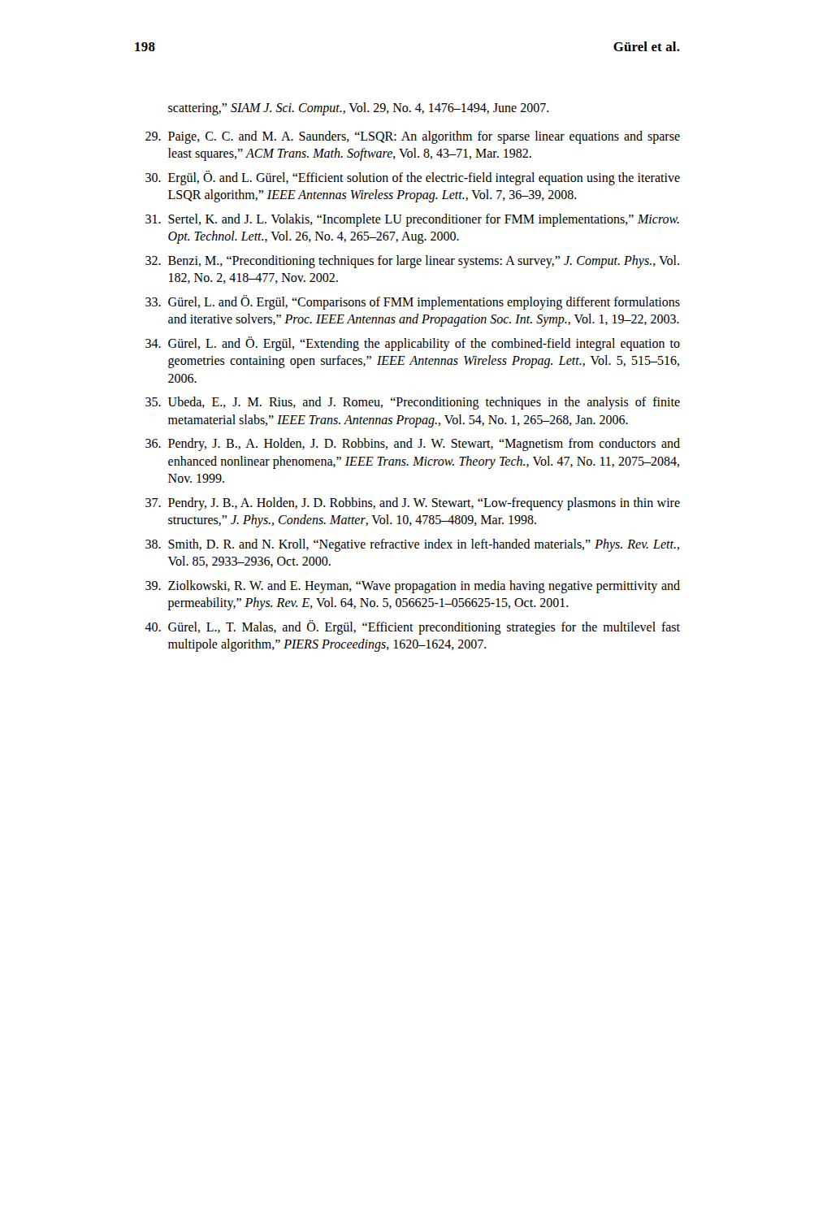198 Gürel et al.
scattering,” SIAM J. Sci. Comput., Vol. 29, No. 4, 1476–1494, June 2007.
29. Paige, C. C. and M. A. Saunders, “LSQR: An algorithm for sparse linear equations and sparse least squares,” ACM Trans. Math. Software, Vol. 8, 43–71, Mar. 1982.
30. Ergül, Ö. and L. Gürel, “Efficient solution of the electric-field integral equation using the iterative LSQR algorithm,” IEEE Antennas Wireless Propag. Lett., Vol. 7, 36–39, 2008.
31. Sertel, K. and J. L. Volakis, “Incomplete LU preconditioner for FMM implementations,” Microw. Opt. Technol. Lett., Vol. 26, No. 4, 265–267, Aug. 2000.
32. Benzi, M., “Preconditioning techniques for large linear systems: A survey,” J. Comput. Phys., Vol. 182, No. 2, 418–477, Nov. 2002.
33. Gürel, L. and Ö. Ergül, “Comparisons of FMM implementations employing different formulations and iterative solvers,” Proc. IEEE Antennas and Propagation Soc. Int. Symp., Vol. 1, 19–22, 2003.
34. Gürel, L. and Ö. Ergül, “Extending the applicability of the combined-field integral equation to geometries containing open surfaces,” IEEE Antennas Wireless Propag. Lett., Vol. 5, 515–516, 2006.
35. Ubeda, E., J. M. Rius, and J. Romeu, “Preconditioning techniques in the analysis of finite metamaterial slabs,” IEEE Trans. Antennas Propag., Vol. 54, No. 1, 265–268, Jan. 2006.
36. Pendry, J. B., A. Holden, J. D. Robbins, and J. W. Stewart, “Magnetism from conductors and enhanced nonlinear phenomena,” IEEE Trans. Microw. Theory Tech., Vol. 47, No. 11, 2075–2084, Nov. 1999.
37. Pendry, J. B., A. Holden, J. D. Robbins, and J. W. Stewart, “Low-frequency plasmons in thin wire structures,” J. Phys., Condens. Matter, Vol. 10, 4785–4809, Mar. 1998.
38. Smith, D. R. and N. Kroll, “Negative refractive index in left-handed materials,” Phys. Rev. Lett., Vol. 85, 2933–2936, Oct. 2000.
39. Ziolkowski, R. W. and E. Heyman, “Wave propagation in media having negative permittivity and permeability,” Phys. Rev. E, Vol. 64, No. 5, 056625-1–056625-15, Oct. 2001.
40. Gürel, L., T. Malas, and Ö. Ergül, “Efficient preconditioning strategies for the multilevel fast multipole algorithm,” PIERS Proceedings, 1620–1624, 2007.